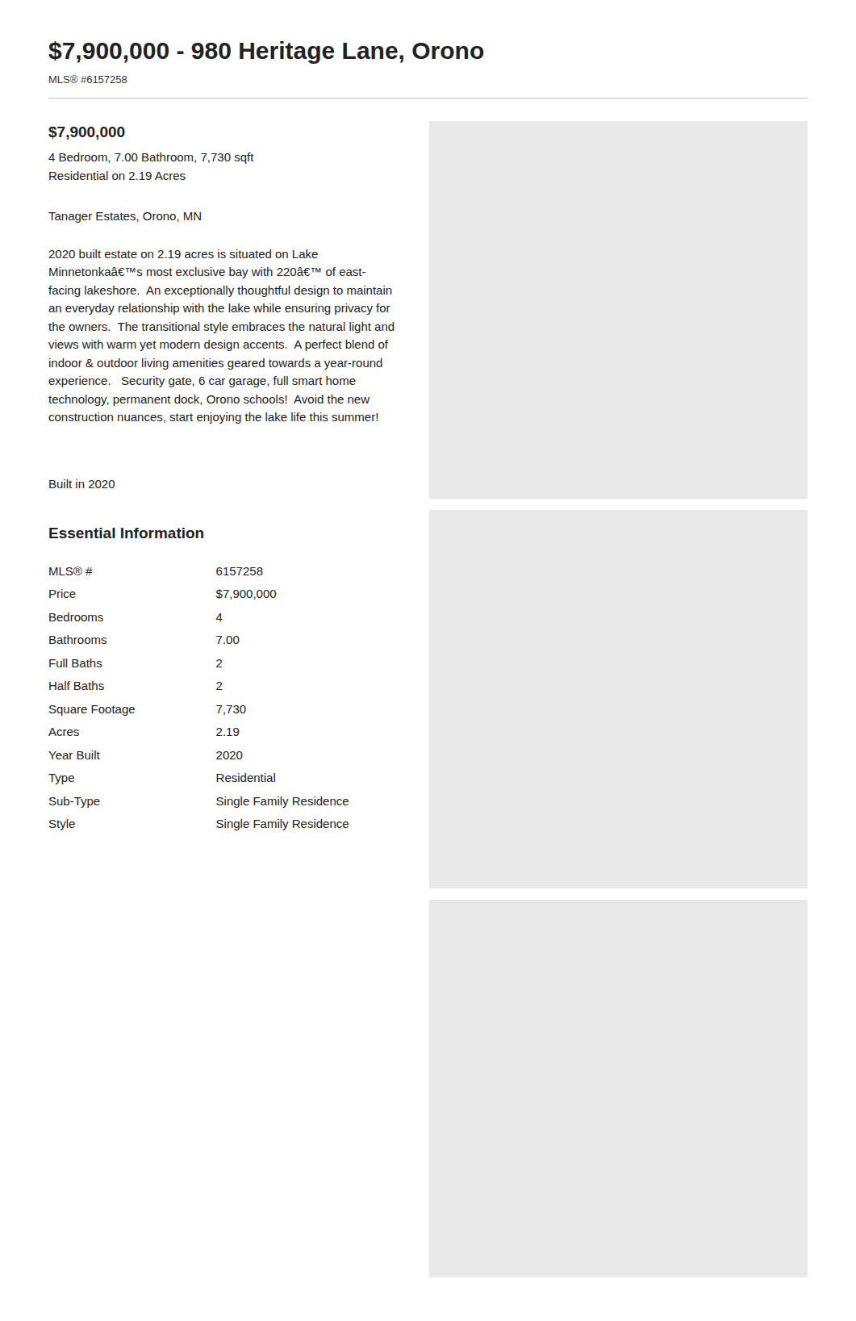$7,900,000 - 980 Heritage Lane, Orono
MLS® #6157258
$7,900,000
4 Bedroom, 7.00 Bathroom, 7,730 sqft
Residential on 2.19 Acres
Tanager Estates, Orono, MN
2020 built estate on 2.19 acres is situated on Lake Minnetonkaâ€™s most exclusive bay with 220â€™ of east-facing lakeshore. An exceptionally thoughtful design to maintain an everyday relationship with the lake while ensuring privacy for the owners. The transitional style embraces the natural light and views with warm yet modern design accents. A perfect blend of indoor & outdoor living amenities geared towards a year-round experience. Security gate, 6 car garage, full smart home technology, permanent dock, Orono schools! Avoid the new construction nuances, start enjoying the lake life this summer!
Built in 2020
Essential Information
| MLS® # | 6157258 |
| Price | $7,900,000 |
| Bedrooms | 4 |
| Bathrooms | 7.00 |
| Full Baths | 2 |
| Half Baths | 2 |
| Square Footage | 7,730 |
| Acres | 2.19 |
| Year Built | 2020 |
| Type | Residential |
| Sub-Type | Single Family Residence |
| Style | Single Family Residence |